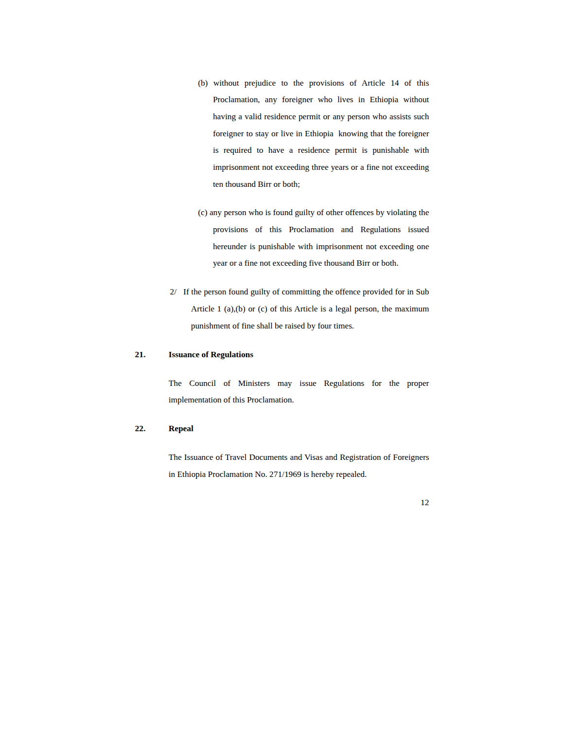(b) without prejudice to the provisions of Article 14 of this Proclamation, any foreigner who lives in Ethiopia without having a valid residence permit or any person who assists such foreigner to stay or live in Ethiopia knowing that the foreigner is required to have a residence permit is punishable with imprisonment not exceeding three years or a fine not exceeding ten thousand Birr or both;
(c) any person who is found guilty of other offences by violating the provisions of this Proclamation and Regulations issued hereunder is punishable with imprisonment not exceeding one year or a fine not exceeding five thousand Birr or both.
2/ If the person found guilty of committing the offence provided for in Sub Article 1 (a),(b) or (c) of this Article is a legal person, the maximum punishment of fine shall be raised by four times.
21. Issuance of Regulations
The Council of Ministers may issue Regulations for the proper implementation of this Proclamation.
22. Repeal
The Issuance of Travel Documents and Visas and Registration of Foreigners in Ethiopia Proclamation No. 271/1969 is hereby repealed.
12